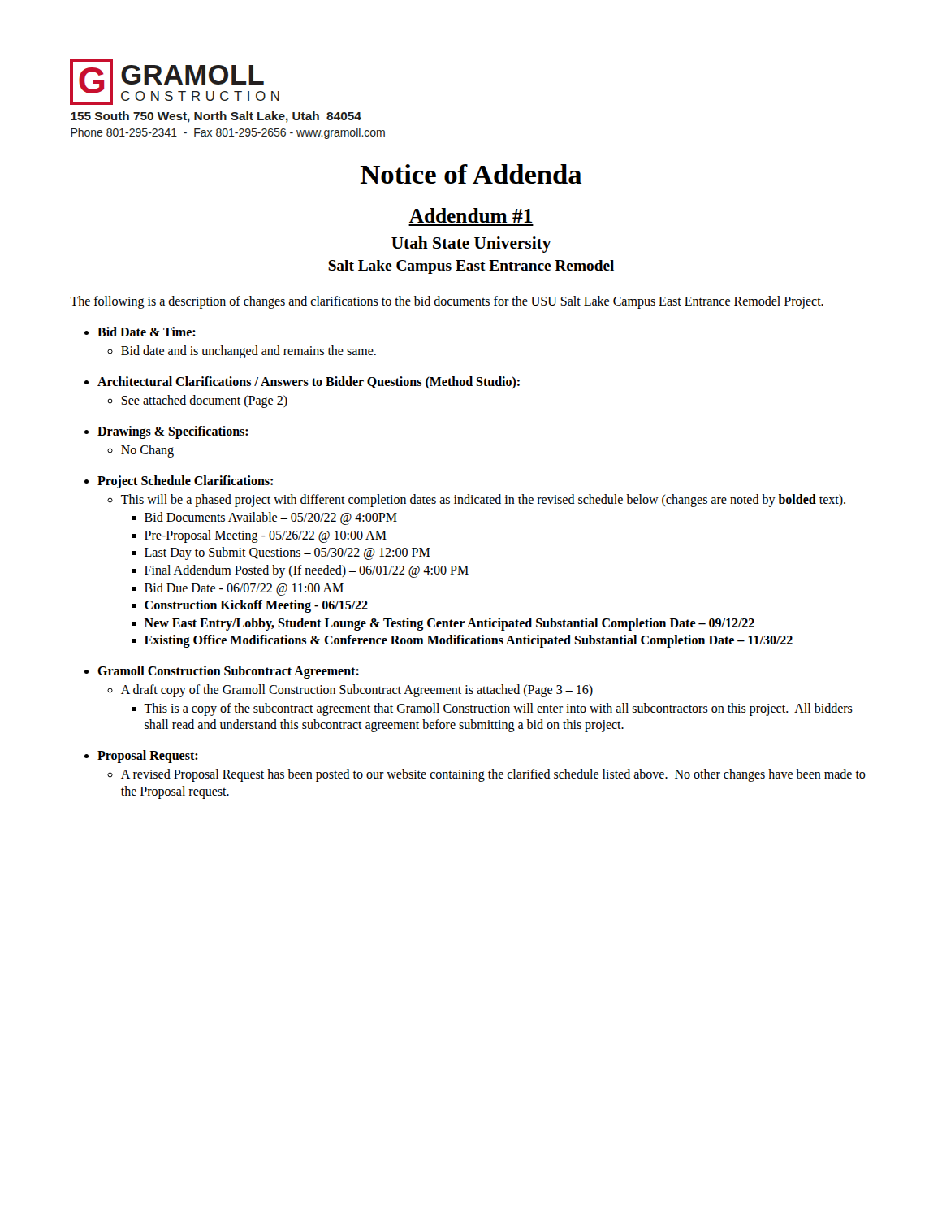G
GRAMOLL
CONSTRUCTION
155 South 750 West, North Salt Lake, Utah 84054
Phone 801-295-2341 - Fax 801-295-2656 - www.gramoll.com
Notice of Addenda
Addendum #1
Utah State University
Salt Lake Campus East Entrance Remodel
The following is a description of changes and clarifications to the bid documents for the USU Salt Lake Campus East Entrance Remodel Project.
Bid Date & Time:
Bid date and is unchanged and remains the same.
Architectural Clarifications / Answers to Bidder Questions (Method Studio):
See attached document (Page 2)
Drawings & Specifications:
No Chang
Project Schedule Clarifications:
This will be a phased project with different completion dates as indicated in the revised schedule below (changes are noted by bolded text).
Bid Documents Available – 05/20/22 @ 4:00PM
Pre-Proposal Meeting - 05/26/22 @ 10:00 AM
Last Day to Submit Questions – 05/30/22 @ 12:00 PM
Final Addendum Posted by (If needed) – 06/01/22 @ 4:00 PM
Bid Due Date - 06/07/22 @ 11:00 AM
Construction Kickoff Meeting - 06/15/22
New East Entry/Lobby, Student Lounge & Testing Center Anticipated Substantial Completion Date – 09/12/22
Existing Office Modifications & Conference Room Modifications Anticipated Substantial Completion Date – 11/30/22
Gramoll Construction Subcontract Agreement:
A draft copy of the Gramoll Construction Subcontract Agreement is attached (Page 3 – 16)
This is a copy of the subcontract agreement that Gramoll Construction will enter into with all subcontractors on this project. All bidders shall read and understand this subcontract agreement before submitting a bid on this project.
Proposal Request:
A revised Proposal Request has been posted to our website containing the clarified schedule listed above. No other changes have been made to the Proposal request.